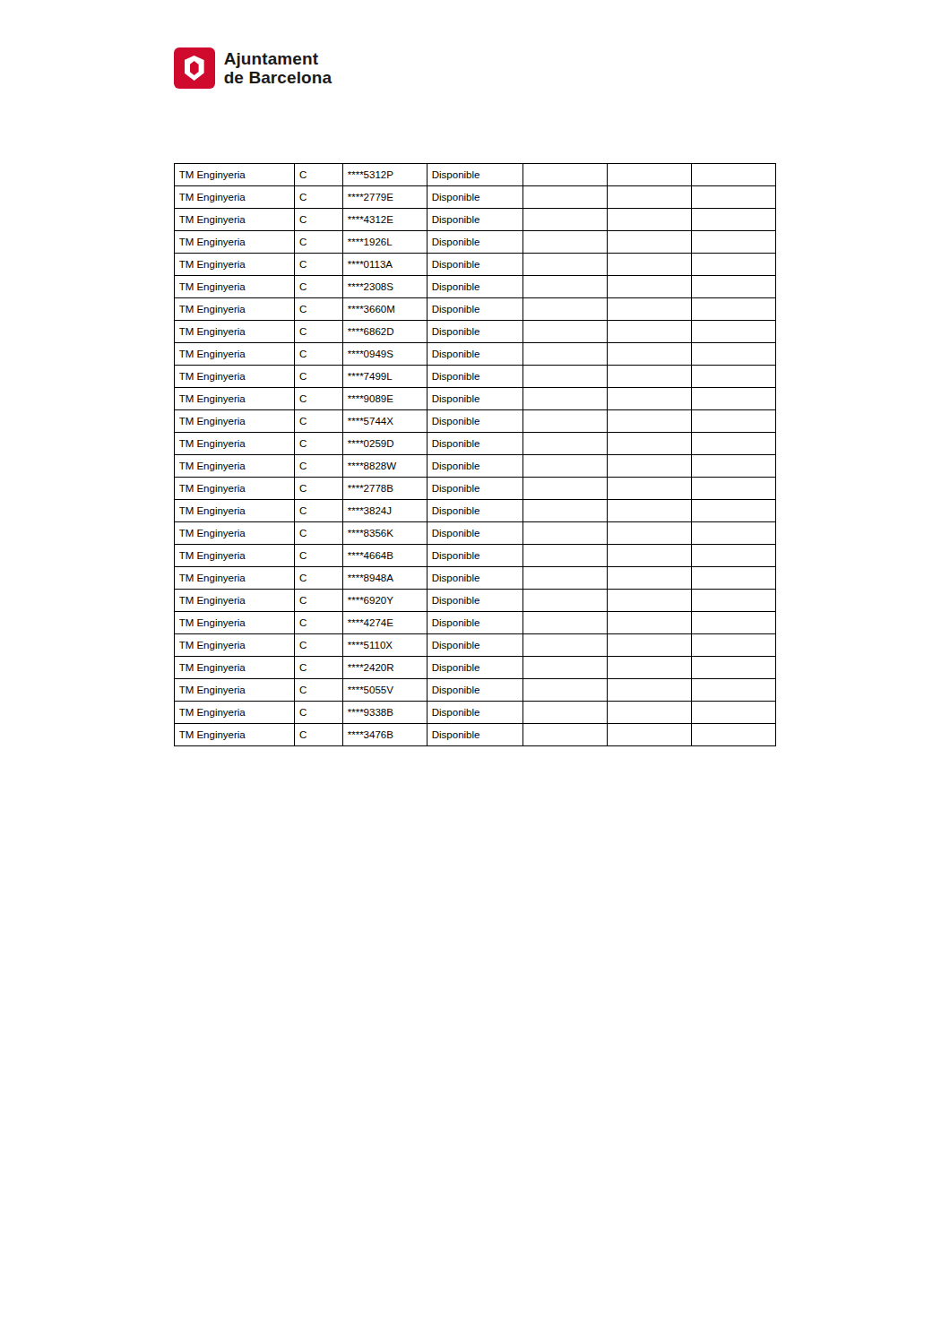Ajuntament
de Barcelona
| TM Enginyeria | C | ****5312P | Disponible | | | |
| TM Enginyeria | C | ****2779E | Disponible | | | |
| TM Enginyeria | C | ****4312E | Disponible | | | |
| TM Enginyeria | C | ****1926L | Disponible | | | |
| TM Enginyeria | C | ****0113A | Disponible | | | |
| TM Enginyeria | C | ****2308S | Disponible | | | |
| TM Enginyeria | C | ****3660M | Disponible | | | |
| TM Enginyeria | C | ****6862D | Disponible | | | |
| TM Enginyeria | C | ****0949S | Disponible | | | |
| TM Enginyeria | C | ****7499L | Disponible | | | |
| TM Enginyeria | C | ****9089E | Disponible | | | |
| TM Enginyeria | C | ****5744X | Disponible | | | |
| TM Enginyeria | C | ****0259D | Disponible | | | |
| TM Enginyeria | C | ****8828W | Disponible | | | |
| TM Enginyeria | C | ****2778B | Disponible | | | |
| TM Enginyeria | C | ****3824J | Disponible | | | |
| TM Enginyeria | C | ****8356K | Disponible | | | |
| TM Enginyeria | C | ****4664B | Disponible | | | |
| TM Enginyeria | C | ****8948A | Disponible | | | |
| TM Enginyeria | C | ****6920Y | Disponible | | | |
| TM Enginyeria | C | ****4274E | Disponible | | | |
| TM Enginyeria | C | ****5110X | Disponible | | | |
| TM Enginyeria | C | ****2420R | Disponible | | | |
| TM Enginyeria | C | ****5055V | Disponible | | | |
| TM Enginyeria | C | ****9338B | Disponible | | | |
| TM Enginyeria | C | ****3476B | Disponible | | | |